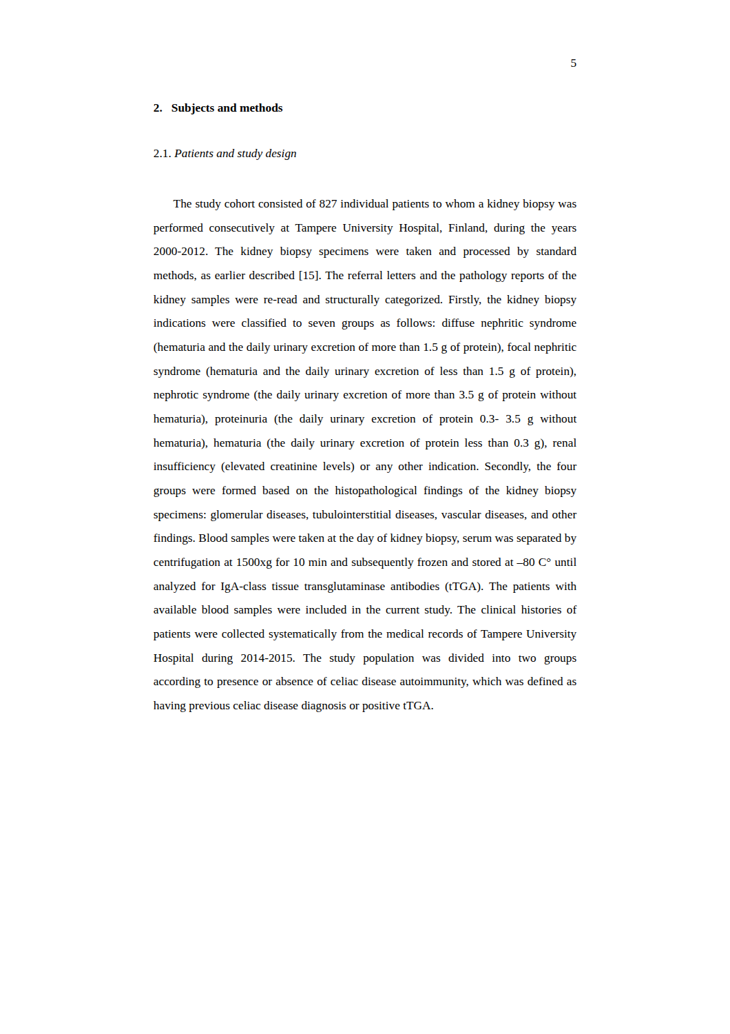5
2. Subjects and methods
2.1. Patients and study design
The study cohort consisted of 827 individual patients to whom a kidney biopsy was performed consecutively at Tampere University Hospital, Finland, during the years 2000-2012. The kidney biopsy specimens were taken and processed by standard methods, as earlier described [15]. The referral letters and the pathology reports of the kidney samples were re-read and structurally categorized. Firstly, the kidney biopsy indications were classified to seven groups as follows: diffuse nephritic syndrome (hematuria and the daily urinary excretion of more than 1.5 g of protein), focal nephritic syndrome (hematuria and the daily urinary excretion of less than 1.5 g of protein), nephrotic syndrome (the daily urinary excretion of more than 3.5 g of protein without hematuria), proteinuria (the daily urinary excretion of protein 0.3- 3.5 g without hematuria), hematuria (the daily urinary excretion of protein less than 0.3 g), renal insufficiency (elevated creatinine levels) or any other indication. Secondly, the four groups were formed based on the histopathological findings of the kidney biopsy specimens: glomerular diseases, tubulointerstitial diseases, vascular diseases, and other findings. Blood samples were taken at the day of kidney biopsy, serum was separated by centrifugation at 1500xg for 10 min and subsequently frozen and stored at –80 C° until analyzed for IgA-class tissue transglutaminase antibodies (tTGA). The patients with available blood samples were included in the current study. The clinical histories of patients were collected systematically from the medical records of Tampere University Hospital during 2014-2015. The study population was divided into two groups according to presence or absence of celiac disease autoimmunity, which was defined as having previous celiac disease diagnosis or positive tTGA.